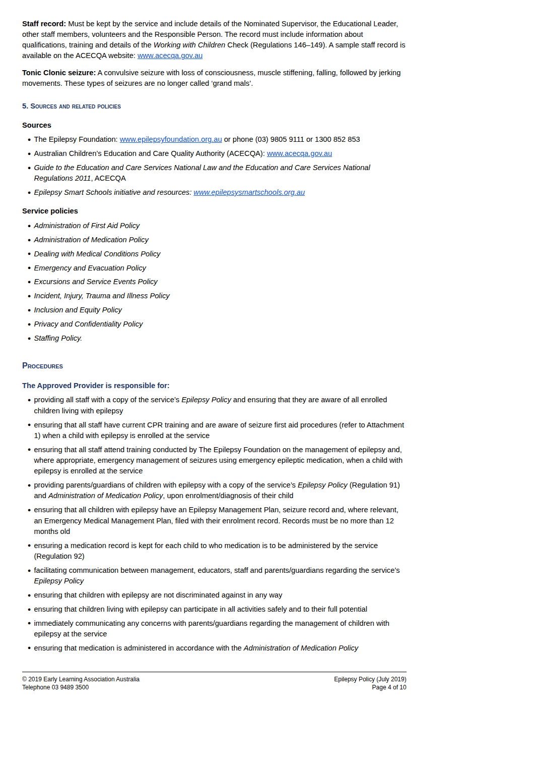Staff record: Must be kept by the service and include details of the Nominated Supervisor, the Educational Leader, other staff members, volunteers and the Responsible Person. The record must include information about qualifications, training and details of the Working with Children Check (Regulations 146–149). A sample staff record is available on the ACECQA website: www.acecqa.gov.au
Tonic Clonic seizure: A convulsive seizure with loss of consciousness, muscle stiffening, falling, followed by jerking movements. These types of seizures are no longer called ‘grand mals’.
5. Sources and related policies
Sources
The Epilepsy Foundation: www.epilepsyfoundation.org.au or phone (03) 9805 9111 or 1300 852 853
Australian Children’s Education and Care Quality Authority (ACECQA): www.acecqa.gov.au
Guide to the Education and Care Services National Law and the Education and Care Services National Regulations 2011, ACECQA
Epilepsy Smart Schools initiative and resources: www.epilepsysmartschools.org.au
Service policies
Administration of First Aid Policy
Administration of Medication Policy
Dealing with Medical Conditions Policy
Emergency and Evacuation Policy
Excursions and Service Events Policy
Incident, Injury, Trauma and Illness Policy
Inclusion and Equity Policy
Privacy and Confidentiality Policy
Staffing Policy.
Procedures
The Approved Provider is responsible for:
providing all staff with a copy of the service’s Epilepsy Policy and ensuring that they are aware of all enrolled children living with epilepsy
ensuring that all staff have current CPR training and are aware of seizure first aid procedures (refer to Attachment 1) when a child with epilepsy is enrolled at the service
ensuring that all staff attend training conducted by The Epilepsy Foundation on the management of epilepsy and, where appropriate, emergency management of seizures using emergency epileptic medication, when a child with epilepsy is enrolled at the service
providing parents/guardians of children with epilepsy with a copy of the service’s Epilepsy Policy (Regulation 91) and Administration of Medication Policy, upon enrolment/diagnosis of their child
ensuring that all children with epilepsy have an Epilepsy Management Plan, seizure record and, where relevant, an Emergency Medical Management Plan, filed with their enrolment record. Records must be no more than 12 months old
ensuring a medication record is kept for each child to who medication is to be administered by the service (Regulation 92)
facilitating communication between management, educators, staff and parents/guardians regarding the service’s Epilepsy Policy
ensuring that children with epilepsy are not discriminated against in any way
ensuring that children living with epilepsy can participate in all activities safely and to their full potential
immediately communicating any concerns with parents/guardians regarding the management of children with epilepsy at the service
ensuring that medication is administered in accordance with the Administration of Medication Policy
© 2019 Early Learning Association Australia
Telephone 03 9489 3500
Epilepsy Policy (July 2019)
Page 4 of 10